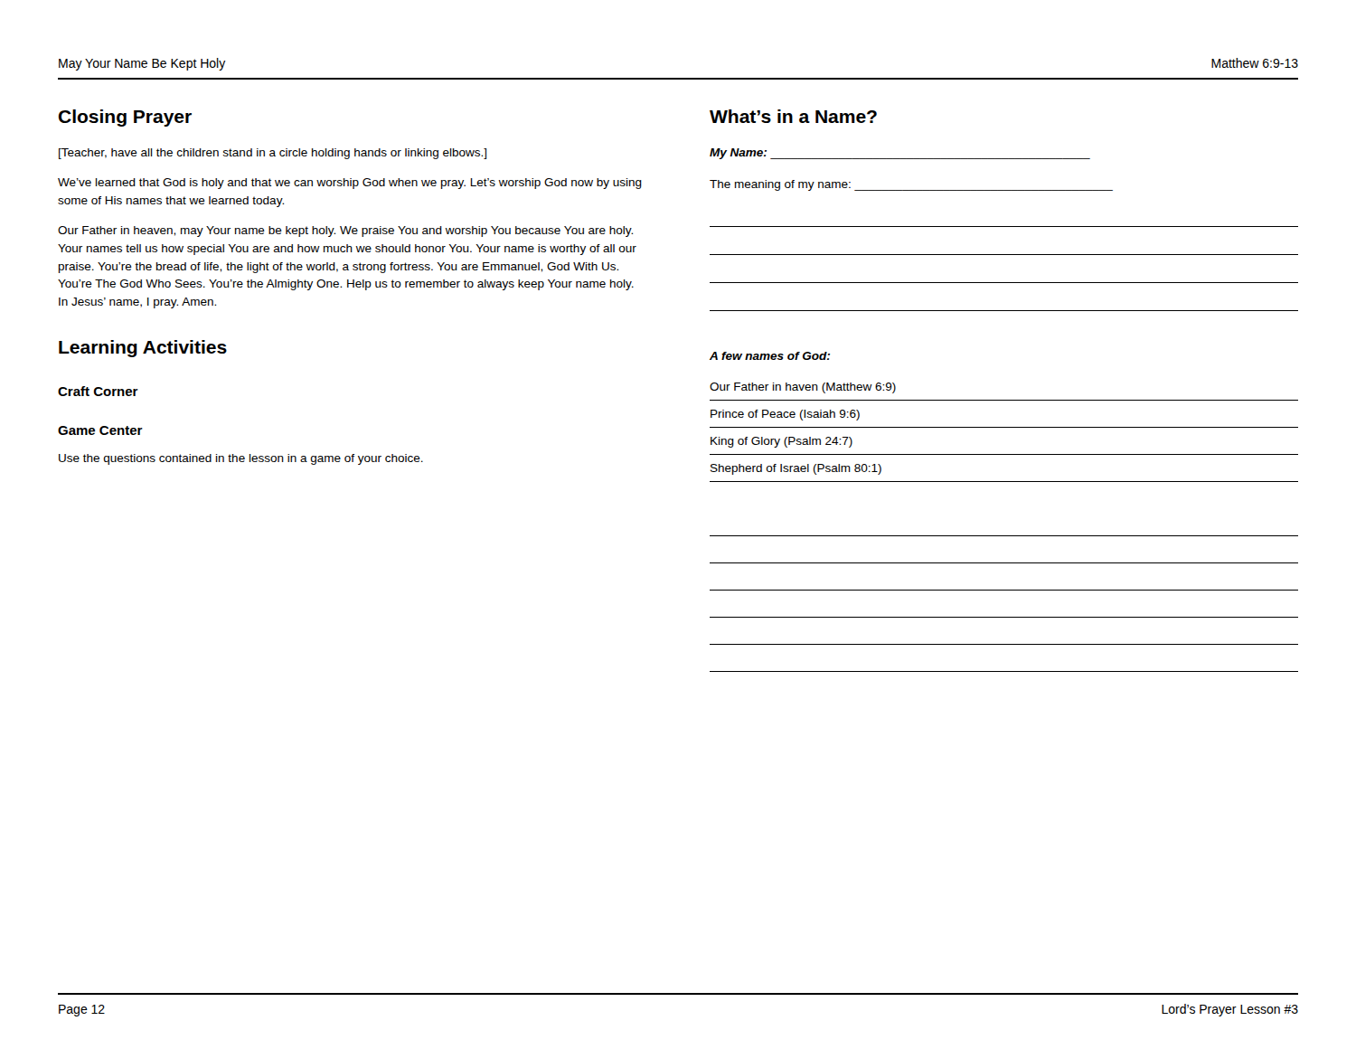May Your Name Be Kept Holy Matthew 6:9-13
Closing Prayer
[Teacher, have all the children stand in a circle holding hands or linking elbows.]
We’ve learned that God is holy and that we can worship God when we pray. Let’s worship God now by using some of His names that we learned today.
Our Father in heaven, may Your name be kept holy. We praise You and worship You because You are holy. Your names tell us how special You are and how much we should honor You. Your name is worthy of all our praise. You’re the bread of life, the light of the world, a strong fortress. You are Emmanuel, God With Us. You’re The God Who Sees. You’re the Almighty One. Help us to remember to always keep Your name holy. In Jesus’ name, I pray. Amen.
Learning Activities
Craft Corner
Game Center
Use the questions contained in the lesson in a game of your choice.
What’s in a Name?
My Name: _______________________________________________
The meaning of my name: ______________________________________
A few names of God:
Our Father in haven (Matthew 6:9)
Prince of Peace (Isaiah 9:6)
King of Glory (Psalm 24:7)
Shepherd of Israel (Psalm 80:1)
Page 12 Lord’s Prayer Lesson #3